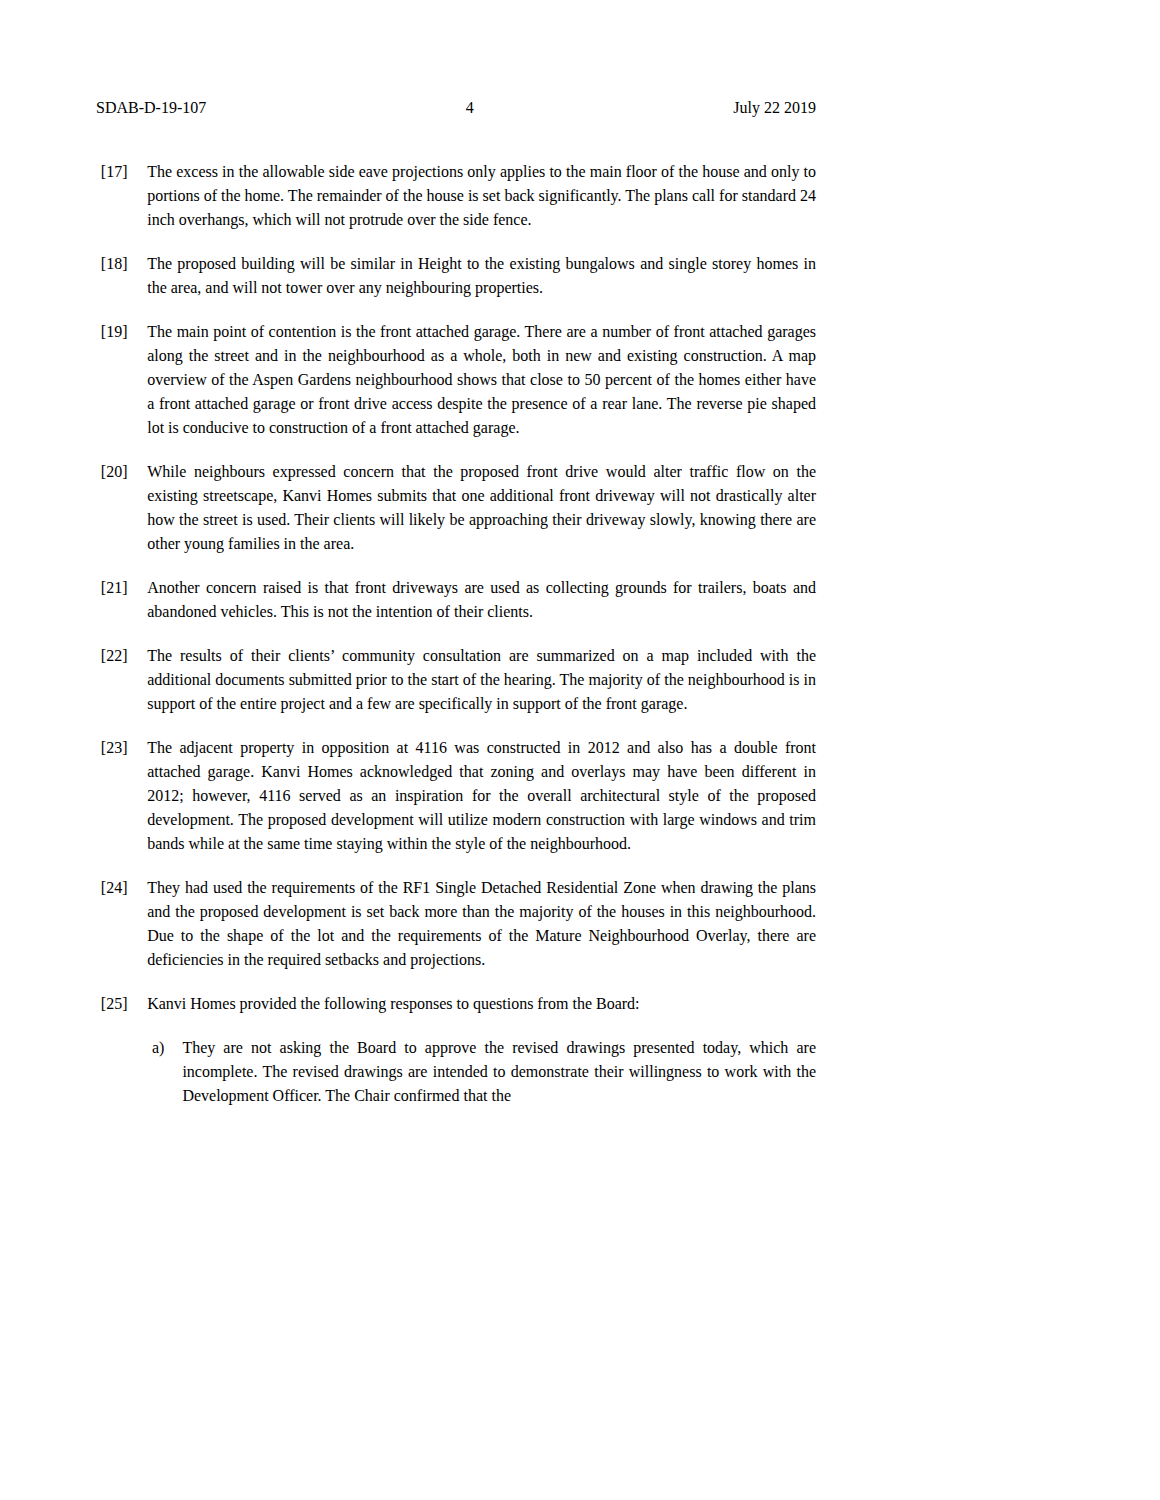SDAB-D-19-107
4
July 22 2019
[17]
The excess in the allowable side eave projections only applies to the main floor of the house and only to portions of the home. The remainder of the house is set back significantly. The plans call for standard 24 inch overhangs, which will not protrude over the side fence.
[18]
The proposed building will be similar in Height to the existing bungalows and single storey homes in the area, and will not tower over any neighbouring properties.
[19]
The main point of contention is the front attached garage. There are a number of front attached garages along the street and in the neighbourhood as a whole, both in new and existing construction. A map overview of the Aspen Gardens neighbourhood shows that close to 50 percent of the homes either have a front attached garage or front drive access despite the presence of a rear lane. The reverse pie shaped lot is conducive to construction of a front attached garage.
[20]
While neighbours expressed concern that the proposed front drive would alter traffic flow on the existing streetscape, Kanvi Homes submits that one additional front driveway will not drastically alter how the street is used. Their clients will likely be approaching their driveway slowly, knowing there are other young families in the area.
[21]
Another concern raised is that front driveways are used as collecting grounds for trailers, boats and abandoned vehicles. This is not the intention of their clients.
[22]
The results of their clients’ community consultation are summarized on a map included with the additional documents submitted prior to the start of the hearing. The majority of the neighbourhood is in support of the entire project and a few are specifically in support of the front garage.
[23]
The adjacent property in opposition at 4116 was constructed in 2012 and also has a double front attached garage. Kanvi Homes acknowledged that zoning and overlays may have been different in 2012; however, 4116 served as an inspiration for the overall architectural style of the proposed development. The proposed development will utilize modern construction with large windows and trim bands while at the same time staying within the style of the neighbourhood.
[24]
They had used the requirements of the RF1 Single Detached Residential Zone when drawing the plans and the proposed development is set back more than the majority of the houses in this neighbourhood. Due to the shape of the lot and the requirements of the Mature Neighbourhood Overlay, there are deficiencies in the required setbacks and projections.
[25]
Kanvi Homes provided the following responses to questions from the Board:
a)
They are not asking the Board to approve the revised drawings presented today, which are incomplete. The revised drawings are intended to demonstrate their willingness to work with the Development Officer. The Chair confirmed that the